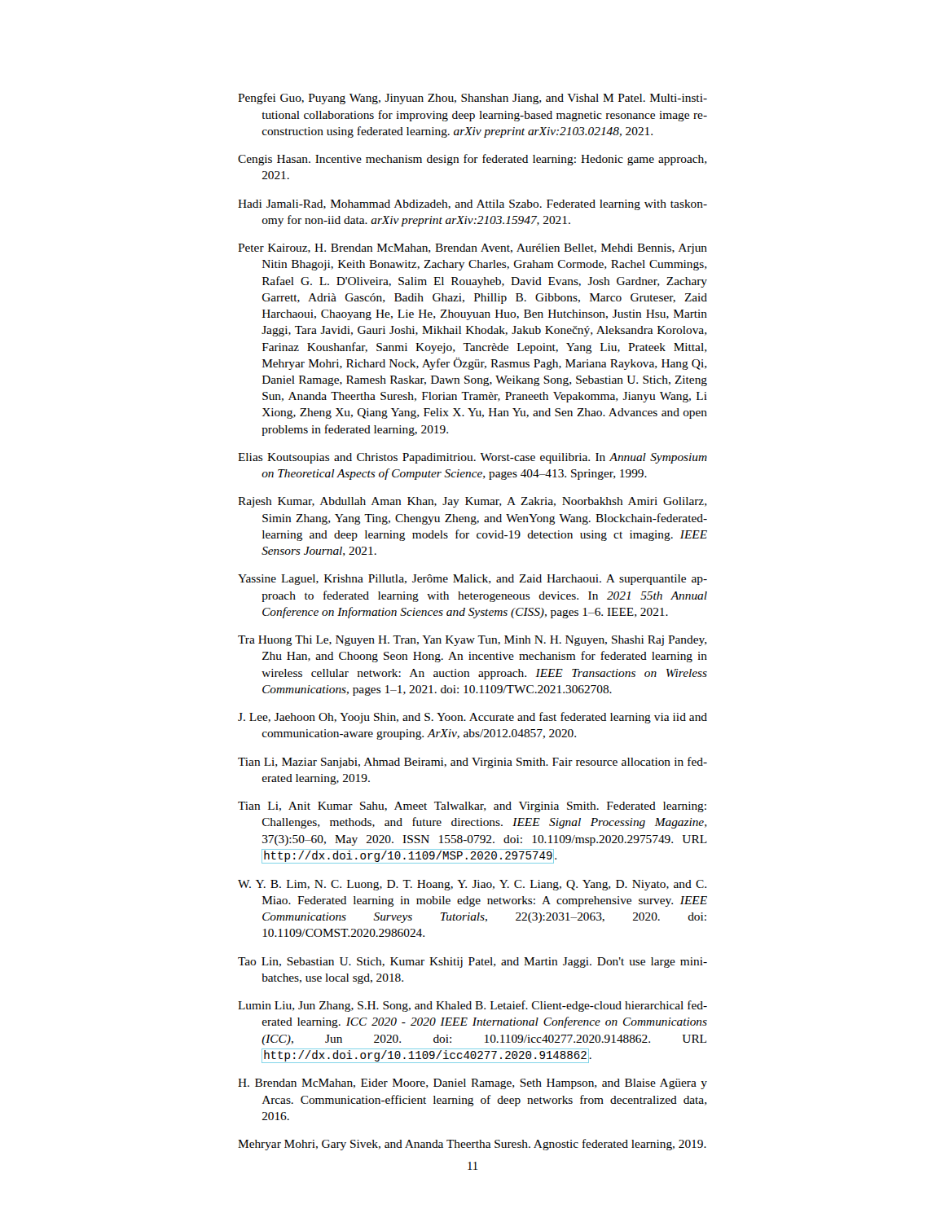Pengfei Guo, Puyang Wang, Jinyuan Zhou, Shanshan Jiang, and Vishal M Patel. Multi-institutional collaborations for improving deep learning-based magnetic resonance image reconstruction using federated learning. arXiv preprint arXiv:2103.02148, 2021.
Cengis Hasan. Incentive mechanism design for federated learning: Hedonic game approach, 2021.
Hadi Jamali-Rad, Mohammad Abdizadeh, and Attila Szabo. Federated learning with taskonomy for non-iid data. arXiv preprint arXiv:2103.15947, 2021.
Peter Kairouz, H. Brendan McMahan, Brendan Avent, Aurélien Bellet, Mehdi Bennis, Arjun Nitin Bhagoji, Keith Bonawitz, Zachary Charles, Graham Cormode, Rachel Cummings, Rafael G. L. D'Oliveira, Salim El Rouayheb, David Evans, Josh Gardner, Zachary Garrett, Adrià Gascón, Badih Ghazi, Phillip B. Gibbons, Marco Gruteser, Zaid Harchaoui, Chaoyang He, Lie He, Zhouyuan Huo, Ben Hutchinson, Justin Hsu, Martin Jaggi, Tara Javidi, Gauri Joshi, Mikhail Khodak, Jakub Konečný, Aleksandra Korolova, Farinaz Koushanfar, Sanmi Koyejo, Tancrède Lepoint, Yang Liu, Prateek Mittal, Mehryar Mohri, Richard Nock, Ayfer Özgür, Rasmus Pagh, Mariana Raykova, Hang Qi, Daniel Ramage, Ramesh Raskar, Dawn Song, Weikang Song, Sebastian U. Stich, Ziteng Sun, Ananda Theertha Suresh, Florian Tramèr, Praneeth Vepakomma, Jianyu Wang, Li Xiong, Zheng Xu, Qiang Yang, Felix X. Yu, Han Yu, and Sen Zhao. Advances and open problems in federated learning, 2019.
Elias Koutsoupias and Christos Papadimitriou. Worst-case equilibria. In Annual Symposium on Theoretical Aspects of Computer Science, pages 404–413. Springer, 1999.
Rajesh Kumar, Abdullah Aman Khan, Jay Kumar, A Zakria, Noorbakhsh Amiri Golilarz, Simin Zhang, Yang Ting, Chengyu Zheng, and WenYong Wang. Blockchain-federated-learning and deep learning models for covid-19 detection using ct imaging. IEEE Sensors Journal, 2021.
Yassine Laguel, Krishna Pillutla, Jerôme Malick, and Zaid Harchaoui. A superquantile approach to federated learning with heterogeneous devices. In 2021 55th Annual Conference on Information Sciences and Systems (CISS), pages 1–6. IEEE, 2021.
Tra Huong Thi Le, Nguyen H. Tran, Yan Kyaw Tun, Minh N. H. Nguyen, Shashi Raj Pandey, Zhu Han, and Choong Seon Hong. An incentive mechanism for federated learning in wireless cellular network: An auction approach. IEEE Transactions on Wireless Communications, pages 1–1, 2021. doi: 10.1109/TWC.2021.3062708.
J. Lee, Jaehoon Oh, Yooju Shin, and S. Yoon. Accurate and fast federated learning via iid and communication-aware grouping. ArXiv, abs/2012.04857, 2020.
Tian Li, Maziar Sanjabi, Ahmad Beirami, and Virginia Smith. Fair resource allocation in federated learning, 2019.
Tian Li, Anit Kumar Sahu, Ameet Talwalkar, and Virginia Smith. Federated learning: Challenges, methods, and future directions. IEEE Signal Processing Magazine, 37(3):50–60, May 2020. ISSN 1558-0792. doi: 10.1109/msp.2020.2975749. URL http://dx.doi.org/10.1109/MSP.2020.2975749.
W. Y. B. Lim, N. C. Luong, D. T. Hoang, Y. Jiao, Y. C. Liang, Q. Yang, D. Niyato, and C. Miao. Federated learning in mobile edge networks: A comprehensive survey. IEEE Communications Surveys Tutorials, 22(3):2031–2063, 2020. doi: 10.1109/COMST.2020.2986024.
Tao Lin, Sebastian U. Stich, Kumar Kshitij Patel, and Martin Jaggi. Don't use large mini-batches, use local sgd, 2018.
Lumin Liu, Jun Zhang, S.H. Song, and Khaled B. Letaief. Client-edge-cloud hierarchical federated learning. ICC 2020 - 2020 IEEE International Conference on Communications (ICC), Jun 2020. doi: 10.1109/icc40277.2020.9148862. URL http://dx.doi.org/10.1109/icc40277.2020.9148862.
H. Brendan McMahan, Eider Moore, Daniel Ramage, Seth Hampson, and Blaise Agüera y Arcas. Communication-efficient learning of deep networks from decentralized data, 2016.
Mehryar Mohri, Gary Sivek, and Ananda Theertha Suresh. Agnostic federated learning, 2019.
11